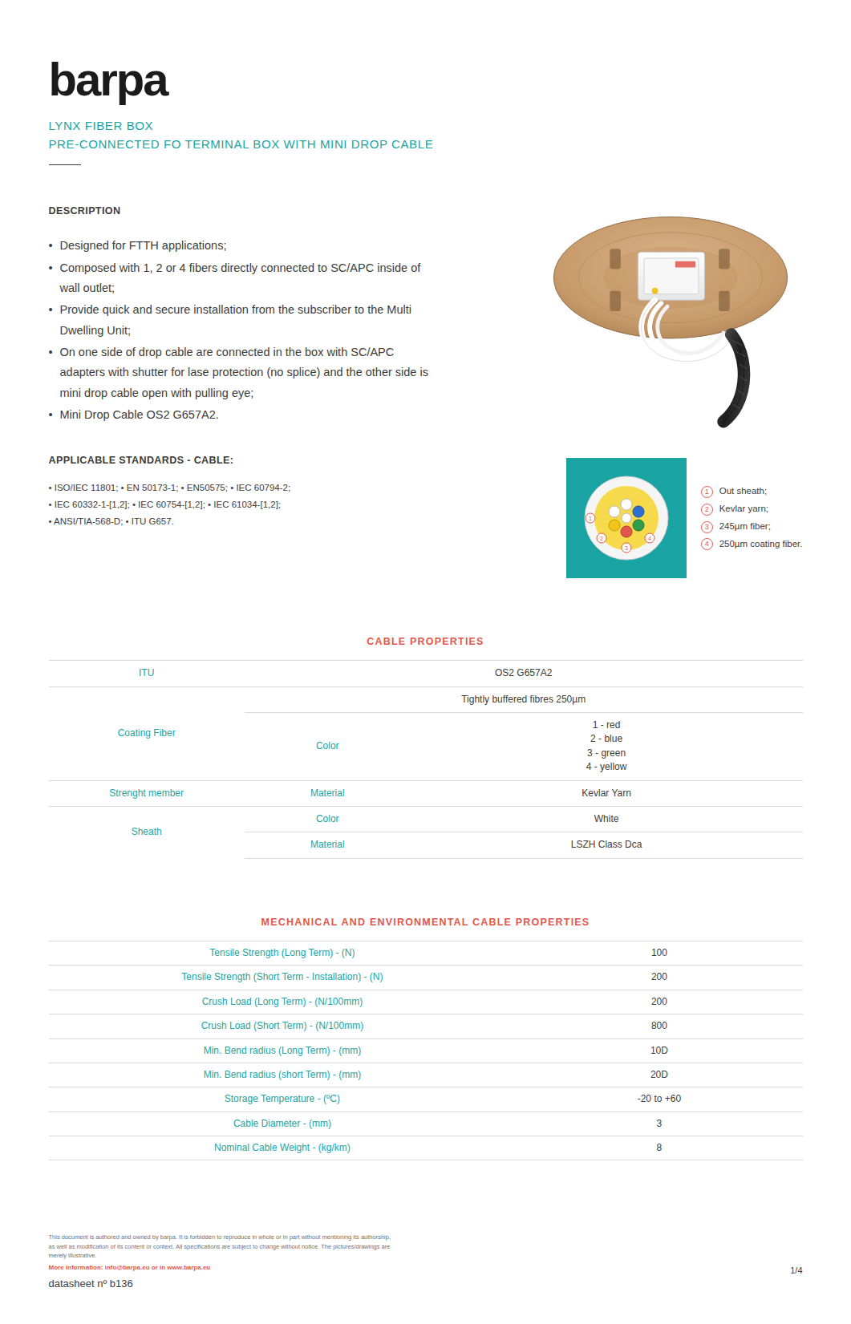barpa
Lynx Fiber Box
Pre-connected FO Terminal Box with Mini Drop Cable
Description
Designed for FTTH applications;
Composed with 1, 2 or 4 fibers directly connected to SC/APC inside of wall outlet;
Provide quick and secure installation from the subscriber to the Multi Dwelling Unit;
On one side of drop cable are connected in the box with SC/APC adapters with shutter for lase protection (no splice) and the other side is mini drop cable open with pulling eye;
Mini Drop Cable OS2 G657A2.
Applicable Standards - Cable:
• ISO/IEC 11801; • EN 50173-1; • EN50575; • IEC 60794-2;
• IEC 60332-1-[1,2]; • IEC 60754-[1,2]; • IEC 61034-[1,2];
• ANSI/TIA-568-D; • ITU G657.
1 2 3 4
1 Out sheath;
2 Kevlar yarn;
3 245µm fiber;
4 250µm coating fiber.
Cable Properties
| ITU | OS2 G657A2 |
| Coating Fiber | Tightly buffered fibres 250µm |
| Color | 1 - red 2 - blue 3 - green 4 - yellow |
| Strenght member | Material | Kevlar Yarn |
| Sheath | Color | White |
| Material | LSZH Class Dca |
Mechanical and Environmental Cable Properties
| Tensile Strength (Long Term) - (N) | 100 |
| Tensile Strength (Short Term - Installation) - (N) | 200 |
| Crush Load (Long Term) - (N/100mm) | 200 |
| Crush Load (Short Term) - (N/100mm) | 800 |
| Min. Bend radius (Long Term) - (mm) | 10D |
| Min. Bend radius (short Term) - (mm) | 20D |
| Storage Temperature - (ºC) | -20 to +60 |
| Cable Diameter - (mm) | 3 |
| Nominal Cable Weight - (kg/km) | 8 |
This document is authored and owned by barpa. It is forbidden to reproduce in whole or in part without mentioning its authorship,
as well as modification of its content or context. All specifications are subject to change without notice. The pictures/drawings are
merely illustrative.
More information: info@barpa.eu or in www.barpa.eu
datasheet nº b136
1/4